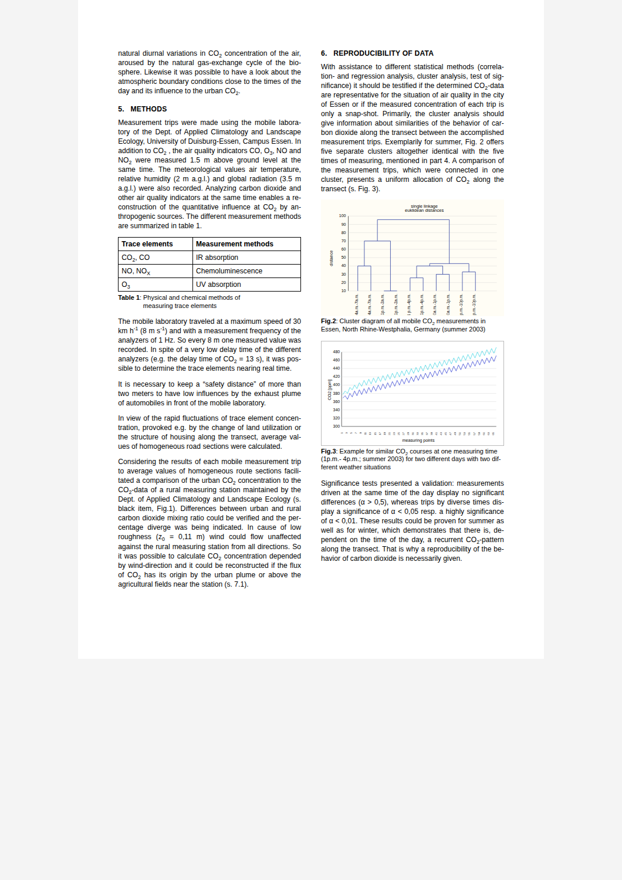natural diurnal variations in CO2 concentration of the air, aroused by the natural gas-exchange cycle of the biosphere. Likewise it was possible to have a look about the atmospheric boundary conditions close to the times of the day and its influence to the urban CO2.
5. Methods
Measurement trips were made using the mobile laboratory of the Dept. of Applied Climatology and Landscape Ecology, University of Duisburg-Essen, Campus Essen. In addition to CO2 , the air quality indicators CO, O3, NO and NO2 were measured 1.5 m above ground level at the same time. The meteorological values air temperature, relative humidity (2 m a.g.l.) and global radiation (3.5 m a.g.l.) were also recorded. Analyzing carbon dioxide and other air quality indicators at the same time enables a reconstruction of the quantitative influence at CO2 by anthropogenic sources. The different measurement methods are summarized in table 1.
| Trace elements | Measurement methods |
| --- | --- |
| CO 2 , CO | IR absorption |
| NO, NO X | Chemoluminescence |
| O 3 | UV absorption |
Table 1: Physical and chemical methods of
measuring trace elements
The mobile laboratory traveled at a maximum speed of 30 km h-1 (8 m s-1) and with a measurement frequency of the analyzers of 1 Hz. So every 8 m one measured value was recorded. In spite of a very low delay time of the different analyzers (e.g. the delay time of CO2 = 13 s), it was possible to determine the trace elements nearing real time.
It is necessary to keep a “safety distance” of more than two meters to have low influences by the exhaust plume of automobiles in front of the mobile laboratory.
In view of the rapid fluctuations of trace element concentration, provoked e.g. by the change of land utilization or the structure of housing along the transect, average values of homogeneous road sections were calculated.
Considering the results of each mobile measurement trip to average values of homogeneous route sections facilitated a comparison of the urban CO2 concentration to the CO2-data of a rural measuring station maintained by the Dept. of Applied Climatology and Landscape Ecology (s. black item, Fig.1). Differences between urban and rural carbon dioxide mixing ratio could be verified and the percentage diverge was being indicated. In cause of low roughness (z0 = 0,11 m) wind could flow unaffected against the rural measuring station from all directions. So it was possible to calculate CO2 concentration depended by wind-direction and it could be reconstructed if the flux of CO2 has its origin by the urban plume or above the agricultural fields near the station (s. 7.1).
6. Reproducibility of data
With assistance to different statistical methods (correlation- and regression analysis, cluster analysis, test of significance) it should be testified if the determined CO2-data are representative for the situation of air quality in the city of Essen or if the measured concentration of each trip is only a snap-shot. Primarily, the cluster analysis should give information about similarities of the behavior of carbon dioxide along the transect between the accomplished measurement trips. Exemplarily for summer, Fig. 2 offers five separate clusters altogether identical with the five times of measuring, mentioned in part 4. A comparison of the measurement trips, which were connected in one cluster, presents a uniform allocation of CO2 along the transect (s. Fig. 3).
single linkage euklidean distances 100 90 80 70 60 50 40 30 20 10 distance 4a.m.-7a.m. 4a.m.-7a.m. 11p.m.-2a.m. 11p.m.-2a.m. 1 p.m.-4p.m. 1p.m.-4p.m. 10a.m.-1p.m. 10a.m.-1p.m. 7p.m.-10p.m. 7p.m.-10p.m.
Fig.2: Cluster diagram of all mobile CO2 measurements in Essen, North Rhine-Westphalia, Germany (summer 2003)
480 460 440 420 400 380 360 340 320 300 CO2 [ppm] 1 3 5 7 9 11 13 15 17 19 21 23 25 27 29 31 33 35 37 39 41 43 45 47 49 51 53 55 57 59 61 63 65 measuring points
Fig.3: Example for similar CO2 courses at one measuring time (1p.m.- 4p.m.; summer 2003) for two different days with two different weather situations
Significance tests presented a validation: measurements driven at the same time of the day display no significant differences (α > 0,5), whereas trips by diverse times display a significance of α < 0,05 resp. a highly significance of α < 0,01. These results could be proven for summer as well as for winter, which demonstrates that there is, dependent on the time of the day, a recurrent CO2-pattern along the transect. That is why a reproducibility of the behavior of carbon dioxide is necessarily given.